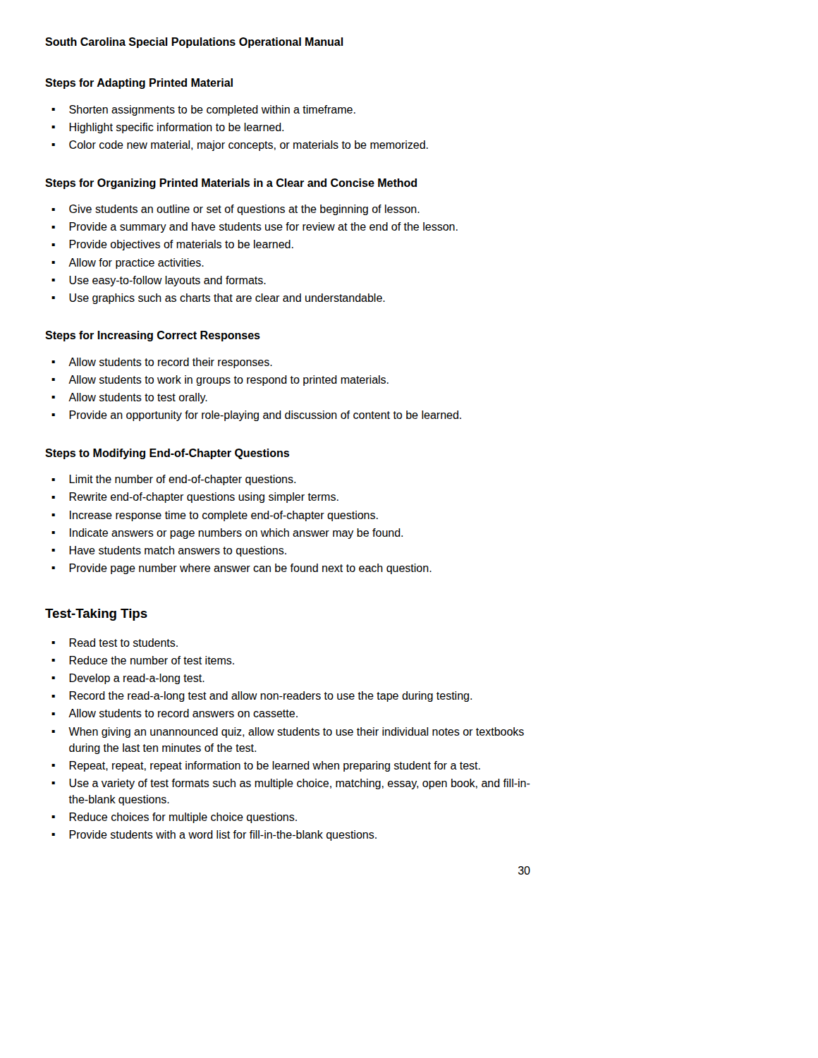South Carolina Special Populations Operational Manual
Steps for Adapting Printed Material
Shorten assignments to be completed within a timeframe.
Highlight specific information to be learned.
Color code new material, major concepts, or materials to be memorized.
Steps for Organizing Printed Materials in a Clear and Concise Method
Give students an outline or set of questions at the beginning of lesson.
Provide a summary and have students use for review at the end of the lesson.
Provide objectives of materials to be learned.
Allow for practice activities.
Use easy-to-follow layouts and formats.
Use graphics such as charts that are clear and understandable.
Steps for Increasing Correct Responses
Allow students to record their responses.
Allow students to work in groups to respond to printed materials.
Allow students to test orally.
Provide an opportunity for role-playing and discussion of content to be learned.
Steps to Modifying End-of-Chapter Questions
Limit the number of end-of-chapter questions.
Rewrite end-of-chapter questions using simpler terms.
Increase response time to complete end-of-chapter questions.
Indicate answers or page numbers on which answer may be found.
Have students match answers to questions.
Provide page number where answer can be found next to each question.
Test-Taking Tips
Read test to students.
Reduce the number of test items.
Develop a read-a-long test.
Record the read-a-long test and allow non-readers to use the tape during testing.
Allow students to record answers on cassette.
When giving an unannounced quiz, allow students to use their individual notes or textbooks during the last ten minutes of the test.
Repeat, repeat, repeat information to be learned when preparing student for a test.
Use a variety of test formats such as multiple choice, matching, essay, open book, and fill-in-the-blank questions.
Reduce choices for multiple choice questions.
Provide students with a word list for fill-in-the-blank questions.
30